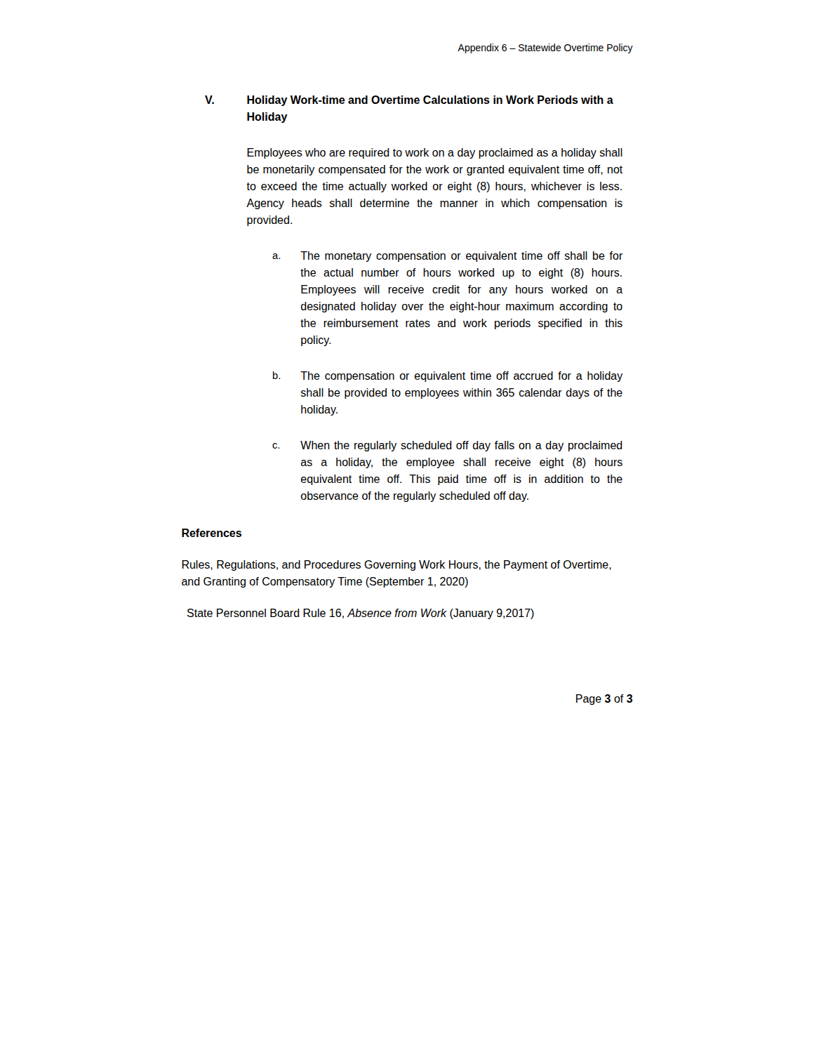Appendix 6 – Statewide Overtime Policy
V. Holiday Work-time and Overtime Calculations in Work Periods with a Holiday
Employees who are required to work on a day proclaimed as a holiday shall be monetarily compensated for the work or granted equivalent time off, not to exceed the time actually worked or eight (8) hours, whichever is less. Agency heads shall determine the manner in which compensation is provided.
a. The monetary compensation or equivalent time off shall be for the actual number of hours worked up to eight (8) hours. Employees will receive credit for any hours worked on a designated holiday over the eight-hour maximum according to the reimbursement rates and work periods specified in this policy.
b. The compensation or equivalent time off accrued for a holiday shall be provided to employees within 365 calendar days of the holiday.
c. When the regularly scheduled off day falls on a day proclaimed as a holiday, the employee shall receive eight (8) hours equivalent time off. This paid time off is in addition to the observance of the regularly scheduled off day.
References
Rules, Regulations, and Procedures Governing Work Hours, the Payment of Overtime, and Granting of Compensatory Time (September 1, 2020)
State Personnel Board Rule 16, Absence from Work (January 9,2017)
Page 3 of 3